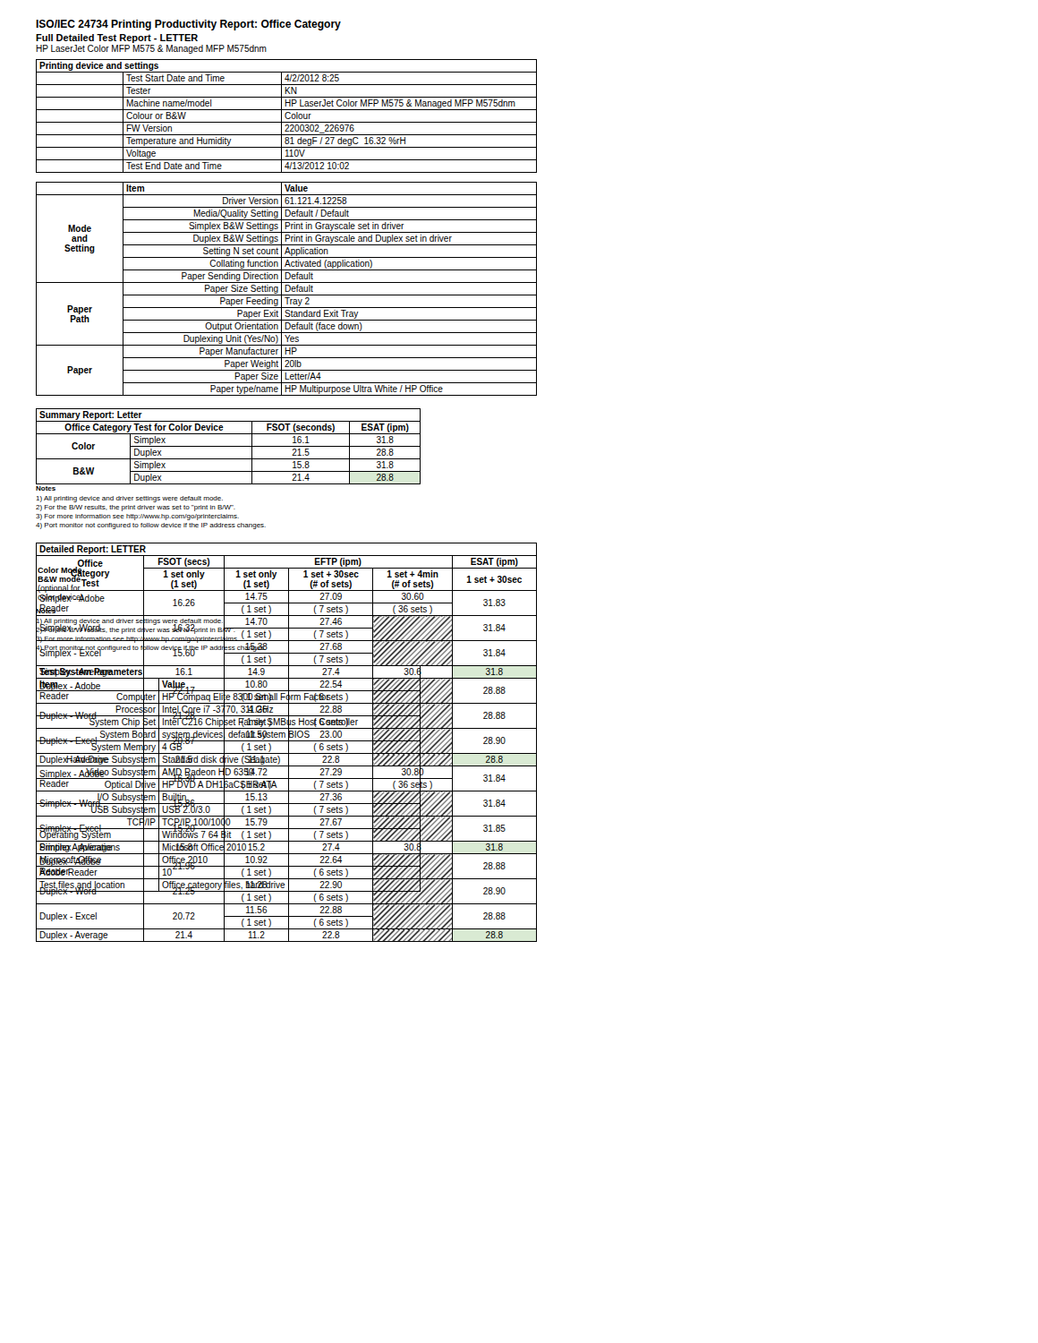ISO/IEC 24734 Printing Productivity Report: Office Category
Full Detailed Test Report - LETTER
HP LaserJet Color MFP M575 & Managed MFP M575dnm
| Printing device and settings |
| | Test Start Date and Time | 4/2/2012 8:25 |
| | Tester | KN |
| | Machine name/model | HP LaserJet Color MFP M575 & Managed MFP M575dnm |
| | Colour or B&W | Colour |
| | FW Version | 2200302_226976 |
| | Temperature and Humidity | 81 degF / 27 degC 16.32 %rH |
| | Voltage | 110V |
| | Test End Date and Time | 4/13/2012 10:02 |
| | Item | Value |
| Mode and Setting | Driver Version | 61.121.4.12258 |
| Media/Quality Setting | Default / Default |
| Simplex B&W Settings | Print in Grayscale set in driver |
| Duplex B&W Settings | Print in Grayscale and Duplex set in driver |
| Setting N set count | Application |
| Collating function | Activated (application) |
| Paper Sending Direction | Default |
| Paper Path | Paper Size Setting | Default |
| Paper Feeding | Tray 2 |
| Paper Exit | Standard Exit Tray |
| Output Orientation | Default (face down) |
| Duplexing Unit (Yes/No) | Yes |
| Paper | Paper Manufacturer | HP |
| Paper Weight | 20lb |
| Paper Size | Letter/A4 |
| Paper type/name | HP Multipurpose Ultra White / HP Office |
| Summary Report: Letter |
| Office Category Test for Color Device | FSOT (seconds) | ESAT (ipm) |
| Color | Simplex | 16.1 | 31.8 |
| Duplex | 21.5 | 28.8 |
| B&W | Simplex | 15.8 | 31.8 |
| Duplex | 21.4 | 28.8 |
Notes
1) All printing device and driver settings were default mode.
2) For the B/W results, the print driver was set to "print in B/W".
3) For more information see http://www.hp.com/go/printerclaims.
4) Port monitor not configured to follow device if the IP address changes.
| Detailed Report: LETTER |
| Office Category Test | FSOT (secs) | EFTP (ipm) | ESAT (ipm) |
| 1 set only (1 set) | 1 set only (1 set) | 1 set + 30sec (# of sets) | 1 set + 4min (# of sets) | 1 set + 30sec |
| Simplex - Adobe Reader | 16.26 | 14.75 | 27.09 | 30.60 | 31.83 |
| ( 1 set ) | ( 7 sets ) | ( 36 sets ) |
| Simplex - Word | 16.32 | 14.70 | 27.46 | | 31.84 |
| ( 1 set ) | ( 7 sets ) |
| Simplex - Excel | 15.60 | 15.38 | 27.68 | | 31.84 |
| ( 1 set ) | ( 7 sets ) |
| Simplex - Average | 16.1 | 14.9 | 27.4 | 30.6 | 31.8 |
| Duplex - Adobe Reader | 22.17 | 10.80 | 22.54 | | 28.88 |
| ( 1 set ) | ( 6 sets ) |
| Duplex - Word | 21.28 | 11.26 | 22.88 | | 28.88 |
| ( 1 set ) | ( 6 sets ) |
| Duplex - Excel | 20.87 | 11.50 | 23.00 | | 28.90 |
| ( 1 set ) | ( 6 sets ) |
| Duplex - Average | 21.5 | 11.1 | 22.8 | | 28.8 |
| Simplex - Adobe Reader | 16.30 | 14.72 | 27.29 | 30.80 | 31.84 |
| ( 1 set ) | ( 7 sets ) | ( 36 sets ) |
| Simplex - Word | 15.86 | 15.13 | 27.36 | | 31.84 |
| ( 1 set ) | ( 7 sets ) |
| Simplex - Excel | 15.20 | 15.79 | 27.67 | | 31.85 |
| ( 1 set ) | ( 7 sets ) |
| Simplex - Average | 15.8 | 15.2 | 27.4 | 30.8 | 31.8 |
| Duplex - Adobe Reader | 21.96 | 10.92 | 22.64 | | 28.88 |
| ( 1 set ) | ( 6 sets ) |
| Duplex - Word | 21.25 | 11.28 | 22.90 | | 28.90 |
| ( 1 set ) | ( 6 sets ) |
| Duplex - Excel | 20.72 | 11.56 | 22.88 | | 28.88 |
| ( 1 set ) | ( 6 sets ) |
| Duplex - Average | 21.4 | 11.2 | 22.8 | | 28.8 |
Color Mode
B&W mode
(optional for
color device)
Notes
1) All printing device and driver settings were default mode.
2) For the B/W results, the print driver was set to "print in B/W".
3) For more information see http://www.hp.com/go/printerclaims.
4) Port monitor not configured to follow device if the IP address changes.
| Test System Parameters |
| Item | Value |
| Computer | HP Compaq Elite 8300 Small Form Factor |
| Processor | Intel Core i7 -3770, 3.4 GHz |
| System Chip Set | Intel C216 Chipset Family SMBus Host Controller |
| System Board | system devices, default system BIOS |
| System Memory | 4 GB |
| Hard Drive Subsystem | Standard disk drive (Seagate) |
| Video Subsystem | AMD Radeon HD 6350 |
| Optical Drive | HP DVD A DH16aCSHR ATA |
| I/O Subsystem | Builtin |
| USB Subsystem | USB 2.0/3.0 |
| TCP/IP | TCP/IP 100/1000 |
| Operating System | Windows 7 64 Bit |
| Printing Applications | Microsoft Office 2010 |
| Microsoft Office | Office 2010 |
| Adobe Reader | 10 |
| Test files and location | Office category files, hard drive |